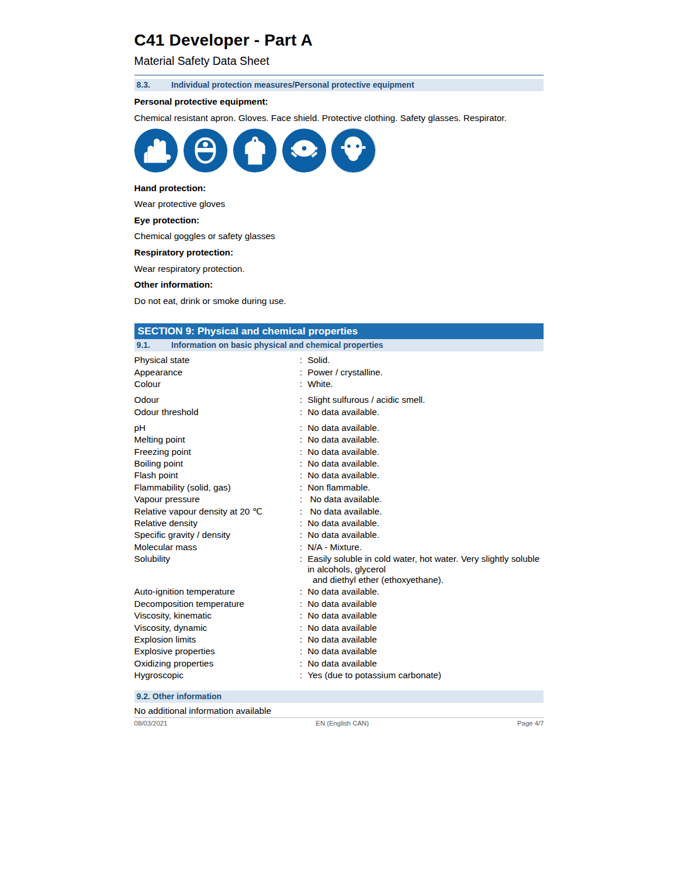C41 Developer - Part A
Material Safety Data Sheet
8.3. Individual protection measures/Personal protective equipment
Personal protective equipment:
Chemical resistant apron. Gloves. Face shield. Protective clothing. Safety glasses. Respirator.
Hand protection:
Wear protective gloves
Eye protection:
Chemical goggles or safety glasses
Respiratory protection:
Wear respiratory protection.
Other information:
Do not eat, drink or smoke during use.
SECTION 9: Physical and chemical properties
9.1. Information on basic physical and chemical properties
| Physical state | : | Solid. |
| Appearance | : | Power / crystalline. |
| Colour | : | White. |
| Odour | : | Slight sulfurous / acidic smell. |
| Odour threshold | : | No data available. |
| pH | : | No data available. |
| Melting point | : | No data available. |
| Freezing point | : | No data available. |
| Boiling point | : | No data available. |
| Flash point | : | No data available. |
| Flammability (solid, gas) | : | Non flammable. |
| Vapour pressure | : | No data available. |
| Relative vapour density at 20 ℃ | : | No data available. |
| Relative density | : | No data available. |
| Specific gravity / density | : | No data available. |
| Molecular mass | : | N/A - Mixture. |
| Solubility | : | Easily soluble in cold water, hot water. Very slightly soluble in alcohols, glycerol and diethyl ether (ethoxyethane). |
| Auto-ignition temperature | : | No data available. |
| Decomposition temperature | : | No data available |
| Viscosity, kinematic | : | No data available |
| Viscosity, dynamic | : | No data available |
| Explosion limits | : | No data available |
| Explosive properties | : | No data available |
| Oxidizing properties | : | No data available |
| Hygroscopic | : | Yes (due to potassium carbonate) |
9.2. Other information
No additional information available
08/03/2021
EN (English CAN)
Page 4/7